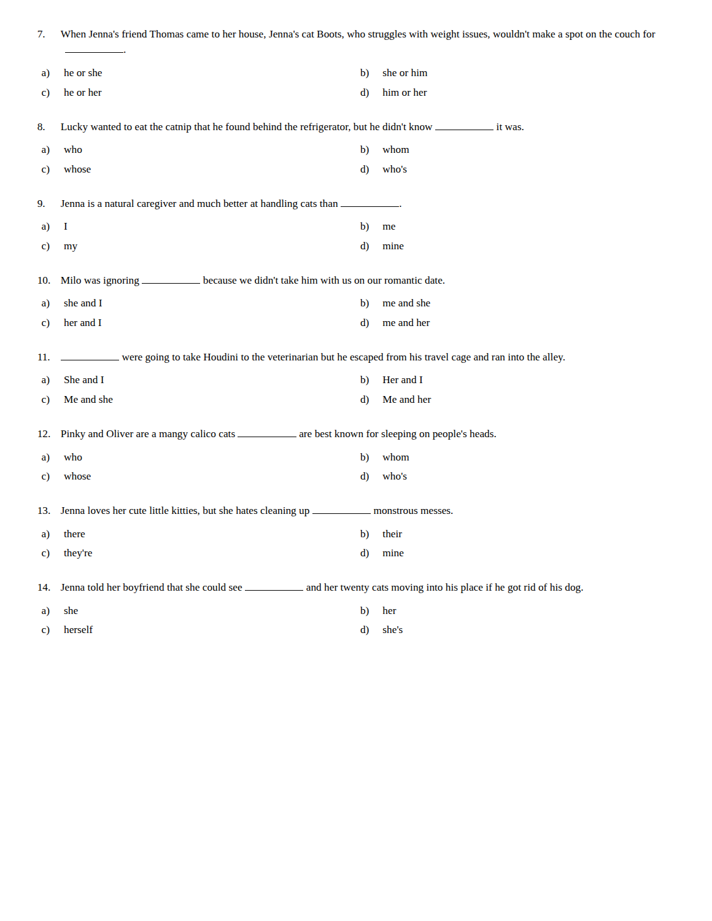When Jenna's friend Thomas came to her house, Jenna's cat Boots, who struggles with weight issues, wouldn't make a spot on the couch for .
| a) he or she | b) she or him |
| c) he or her | d) him or her |
Lucky wanted to eat the catnip that he found behind the refrigerator, but he didn't know it was.
| a) who | b) whom |
| c) whose | d) who's |
Jenna is a natural caregiver and much better at handling cats than .
| a) I | b) me |
| c) my | d) mine |
Milo was ignoring because we didn't take him with us on our romantic date.
| a) she and I | b) me and she |
| c) her and I | d) me and her |
were going to take Houdini to the veterinarian but he escaped from his travel cage and ran into the alley.
| a) She and I | b) Her and I |
| c) Me and she | d) Me and her |
Pinky and Oliver are a mangy calico cats are best known for sleeping on people's heads.
| a) who | b) whom |
| c) whose | d) who's |
Jenna loves her cute little kitties, but she hates cleaning up monstrous messes.
| a) there | b) their |
| c) they're | d) mine |
Jenna told her boyfriend that she could see and her twenty cats moving into his place if he got rid of his dog.
| a) she | b) her |
| c) herself | d) she's |